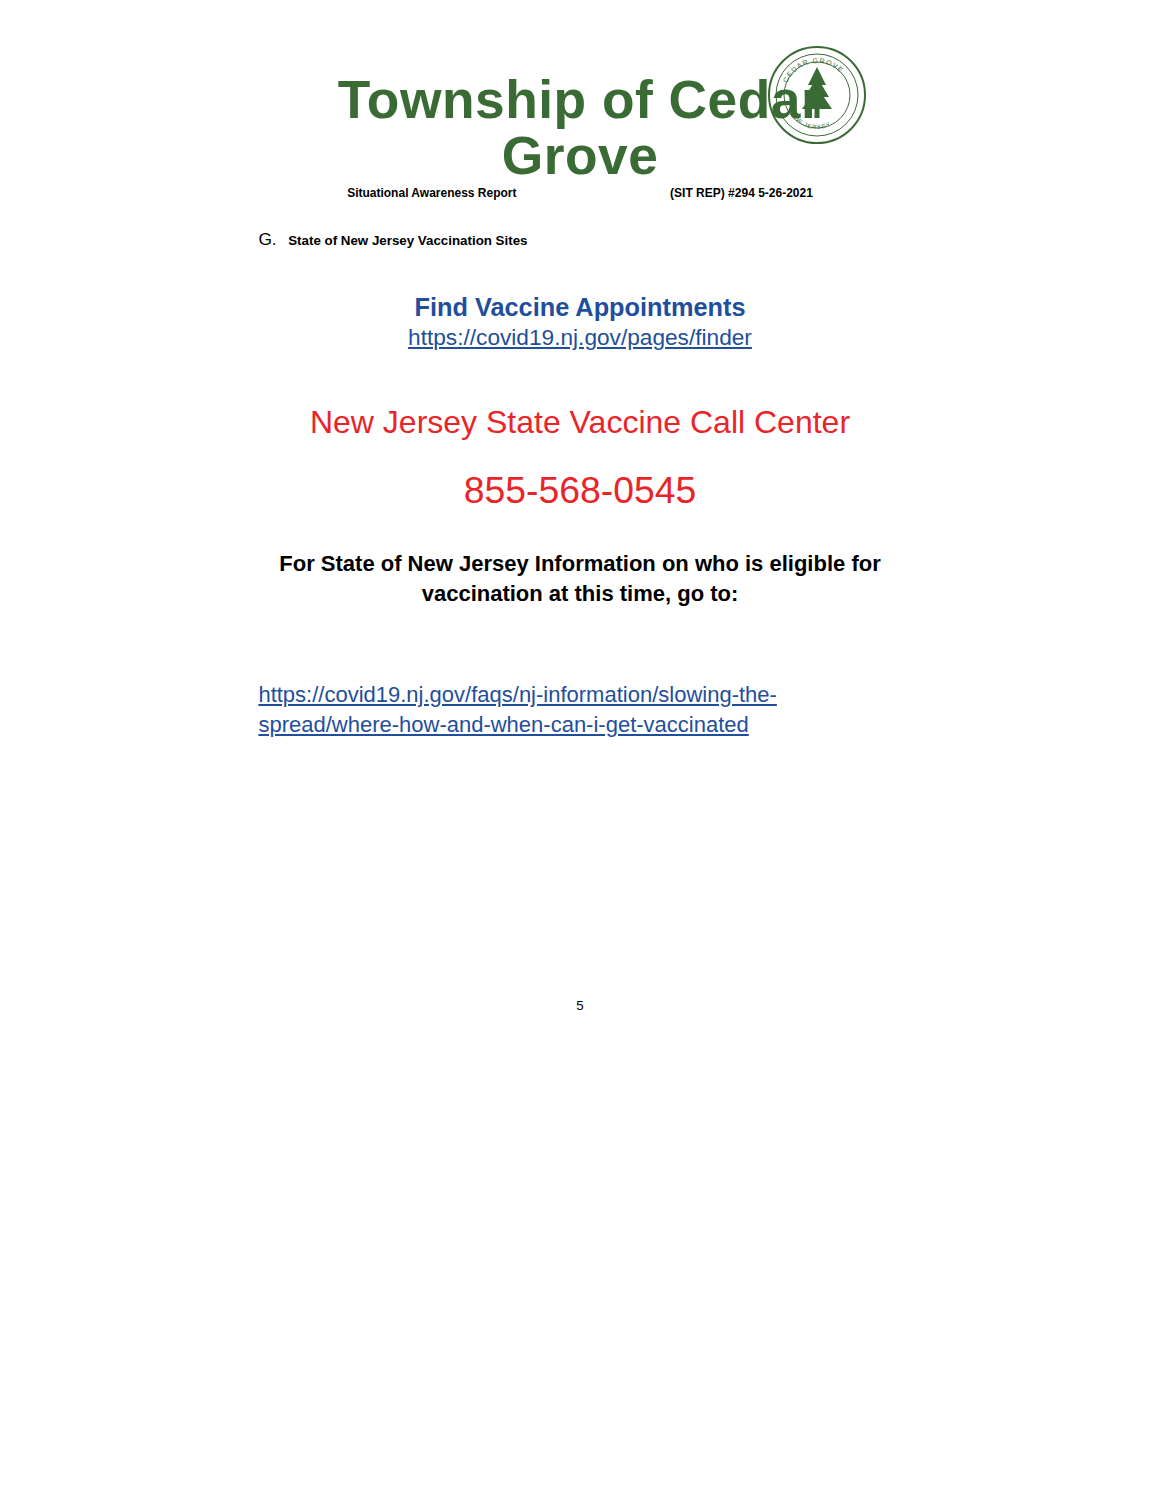CEDAR GROVE NEW JERSEY
Township of Cedar Grove
Situational Awareness Report (SIT REP) #294 5-26-2021
G. State of New Jersey Vaccination Sites
Find Vaccine Appointments
https://covid19.nj.gov/pages/finder
New Jersey State Vaccine Call Center
855-568-0545
For State of New Jersey Information on who is eligible for vaccination at this time, go to:
https://covid19.nj.gov/faqs/nj-information/slowing-the-spread/where-how-and-when-can-i-get-vaccinated
5